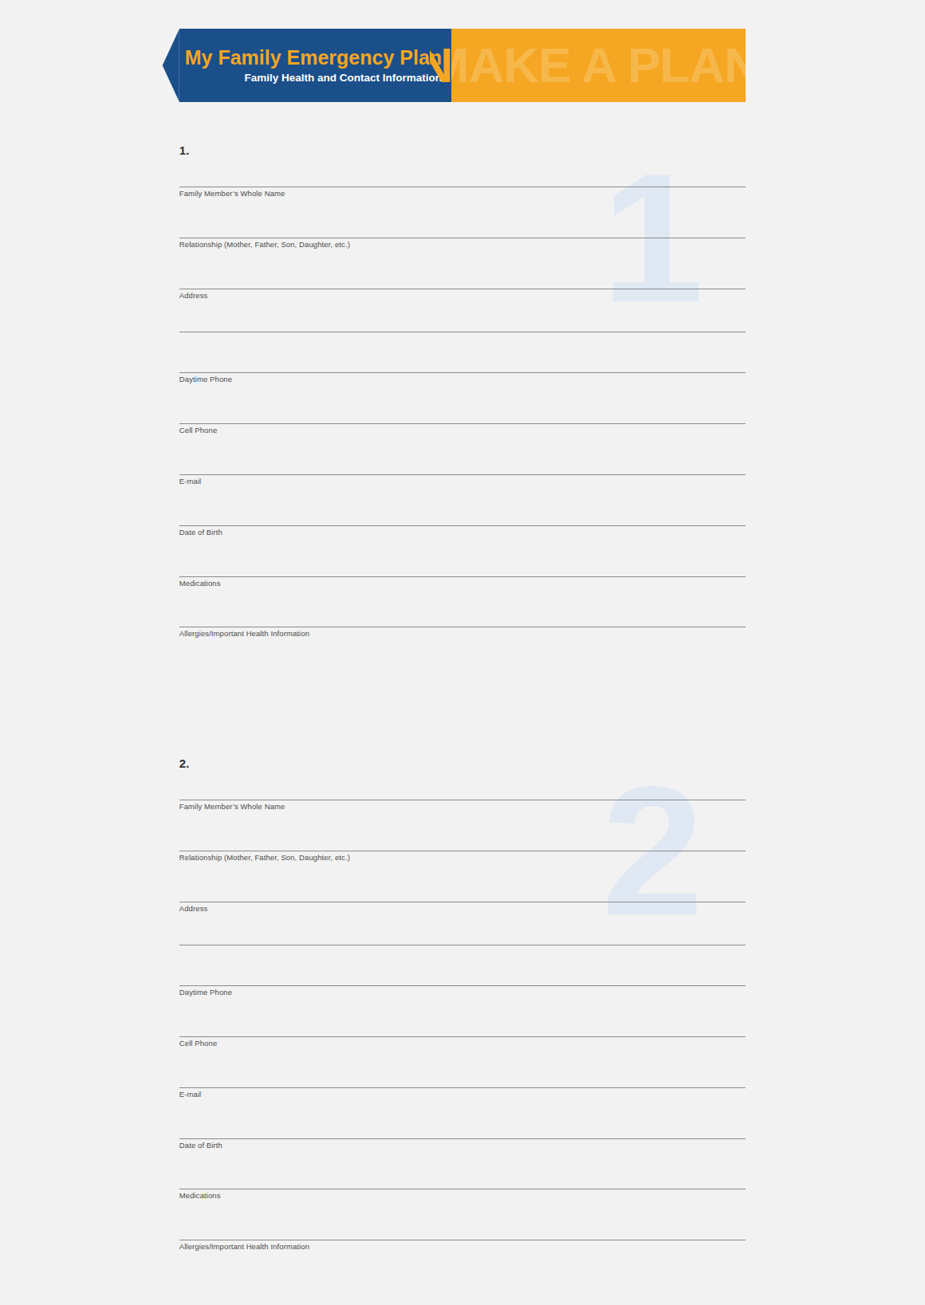My Family Emergency Plan
Family Health and Contact Information
MAKE A PLAN
MAKE A PLAN
1
1.
Family Member’s Whole Name
Relationship (Mother, Father, Son, Daughter, etc.)
Address
Daytime Phone
Cell Phone
E-mail
Date of Birth
Medications
Allergies/Important Health Information
2
2.
Family Member’s Whole Name
Relationship (Mother, Father, Son, Daughter, etc.)
Address
Daytime Phone
Cell Phone
E-mail
Date of Birth
Medications
Allergies/Important Health Information